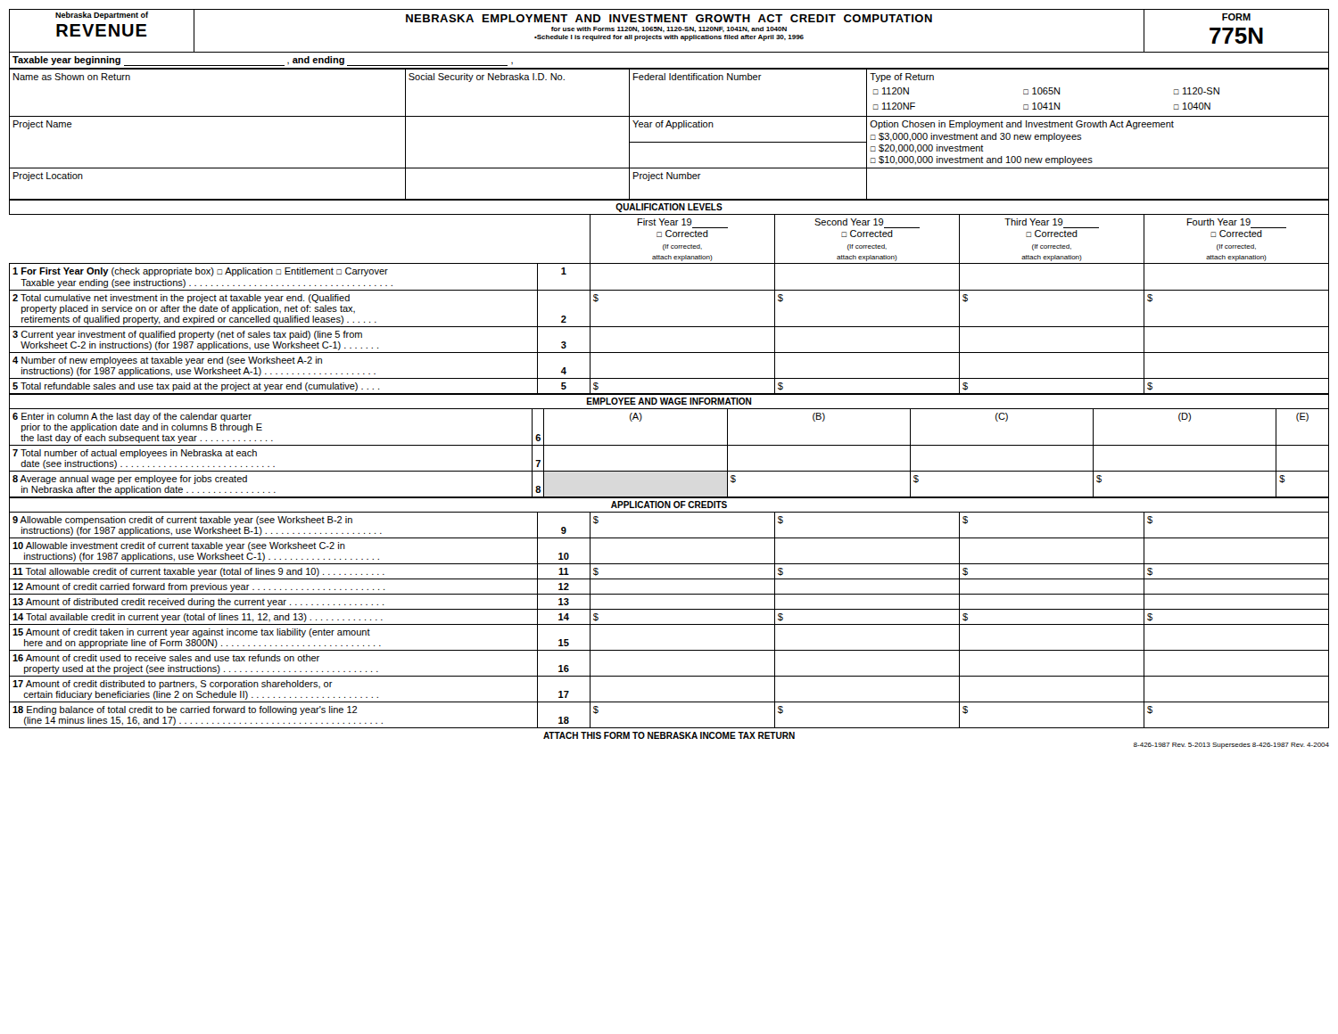| Nebraska Department of REVENUE | NEBRASKA EMPLOYMENT AND INVESTMENT GROWTH ACT CREDIT COMPUTATION for use with Forms 1120N, 1065N, 1120-SN, 1120NF, 1041N, and 1040N •Schedule I is required for all projects with applications filed after April 30, 1996 | FORM 775N |
| Taxable year beginning , and ending , |
| Name as Shown on Return | Social Security or Nebraska I.D. No. | Federal Identification Number | Type of Return / ☐ 1120N / ☐ 1065N / ☐ 1120-SN / / ☐ 1120NF / ☐ 1041N / ☐ 1040N / |
| Project Name | | Year of Application | Option Chosen in Employment and Investment Growth Act Agreement ☐ $3,000,000 investment and 30 new employees ☐ $20,000,000 investment ☐ $10,000,000 investment and 100 new employees |
| Project Location | | Project Number | |
| QUALIFICATION LEVELS |
| | First Year 19 ☐ Corrected (If corrected, attach explanation) | Second Year 19 ☐ Corrected (If corrected, attach explanation) | Third Year 19 ☐ Corrected (If corrected, attach explanation) | Fourth Year 19 ☐ Corrected (If corrected, attach explanation) |
| 1 For First Year Only (check appropriate box) ☐ Application ☐ Entitlement ☐ Carryover Taxable year ending (see instructions) . . . . . . . . . . . . . . . . . . . . . . . . . . . . . . . . . . . . . . | 1 | | | | |
| 2 Total cumulative net investment in the project at taxable year end. (Qualified property placed in service on or after the date of application, net of: sales tax, retirements of qualified property, and expired or cancelled qualified leases) . . . . . . | 2 | $ | $ | $ | $ |
| 3 Current year investment of qualified property (net of sales tax paid) (line 5 from Worksheet C-2 in instructions) (for 1987 applications, use Worksheet C-1) . . . . . . . | 3 | | | | |
| 4 Number of new employees at taxable year end (see Worksheet A-2 in instructions) (for 1987 applications, use Worksheet A-1) . . . . . . . . . . . . . . . . . . . . . | 4 | | | | |
| 5 Total refundable sales and use tax paid at the project at year end (cumulative) . . . . | 5 | $ | $ | $ | $ |
| EMPLOYEE AND WAGE INFORMATION |
| 6 Enter in column A the last day of the calendar quarter prior to the application date and in columns B through E the last day of each subsequent tax year . . . . . . . . . . . . . . | 6 | (A) | (B) | (C) | (D) | (E) |
| 7 Total number of actual employees in Nebraska at each date (see instructions) . . . . . . . . . . . . . . . . . . . . . . . . . . . . . | 7 | | | | | |
| 8 Average annual wage per employee for jobs created in Nebraska after the application date . . . . . . . . . . . . . . . . . | 8 | | $ | $ | $ | $ |
| APPLICATION OF CREDITS |
| 9 Allowable compensation credit of current taxable year (see Worksheet B-2 in instructions) (for 1987 applications, use Worksheet B-1) . . . . . . . . . . . . . . . . . . . . . . | 9 | $ | $ | $ | $ |
| 10 Allowable investment credit of current taxable year (see Worksheet C-2 in instructions) (for 1987 applications, use Worksheet C-1) . . . . . . . . . . . . . . . . . . . . . | 10 | | | | |
| 11 Total allowable credit of current taxable year (total of lines 9 and 10) . . . . . . . . . . . . | 11 | $ | $ | $ | $ |
| 12 Amount of credit carried forward from previous year . . . . . . . . . . . . . . . . . . . . . . . . . | 12 | | | | |
| 13 Amount of distributed credit received during the current year . . . . . . . . . . . . . . . . . . | 13 | | | | |
| 14 Total available credit in current year (total of lines 11, 12, and 13) . . . . . . . . . . . . . . | 14 | $ | $ | $ | $ |
| 15 Amount of credit taken in current year against income tax liability (enter amount here and on appropriate line of Form 3800N) . . . . . . . . . . . . . . . . . . . . . . . . . . . . . . | 15 | | | | |
| 16 Amount of credit used to receive sales and use tax refunds on other property used at the project (see instructions) . . . . . . . . . . . . . . . . . . . . . . . . . . . . . | 16 | | | | |
| 17 Amount of credit distributed to partners, S corporation shareholders, or certain fiduciary beneficiaries (line 2 on Schedule II) . . . . . . . . . . . . . . . . . . . . . . . . | 17 | | | | |
| 18 Ending balance of total credit to be carried forward to following year's line 12 (line 14 minus lines 15, 16, and 17) . . . . . . . . . . . . . . . . . . . . . . . . . . . . . . . . . . . . . . | 18 | $ | $ | $ | $ |
ATTACH THIS FORM TO NEBRASKA INCOME TAX RETURN
8-426-1987 Rev. 5-2013 Supersedes 8-426-1987 Rev. 4-2004